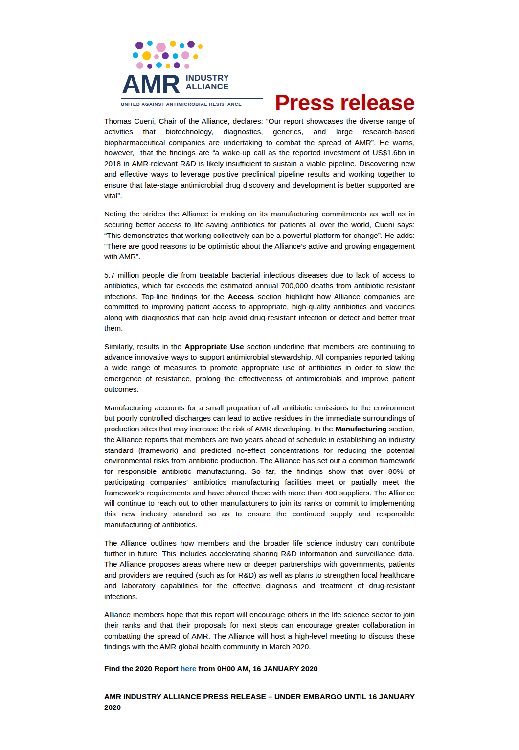AMR INDUSTRY
ALLIANCE
UNITED AGAINST ANTIMICROBIAL RESISTANCE
Press release
Thomas Cueni, Chair of the Alliance, declares: “Our report showcases the diverse range of activities that biotechnology, diagnostics, generics, and large research-based biopharmaceutical companies are undertaking to combat the spread of AMR”. He warns, however, that the findings are “a wake-up call as the reported investment of US$1.6bn in 2018 in AMR-relevant R&D is likely insufficient to sustain a viable pipeline. Discovering new and effective ways to leverage positive preclinical pipeline results and working together to ensure that late-stage antimicrobial drug discovery and development is better supported are vital”.
Noting the strides the Alliance is making on its manufacturing commitments as well as in securing better access to life-saving antibiotics for patients all over the world, Cueni says: “This demonstrates that working collectively can be a powerful platform for change”. He adds: “There are good reasons to be optimistic about the Alliance’s active and growing engagement with AMR”.
5.7 million people die from treatable bacterial infectious diseases due to lack of access to antibiotics, which far exceeds the estimated annual 700,000 deaths from antibiotic resistant infections. Top-line findings for the Access section highlight how Alliance companies are committed to improving patient access to appropriate, high-quality antibiotics and vaccines along with diagnostics that can help avoid drug-resistant infection or detect and better treat them.
Similarly, results in the Appropriate Use section underline that members are continuing to advance innovative ways to support antimicrobial stewardship. All companies reported taking a wide range of measures to promote appropriate use of antibiotics in order to slow the emergence of resistance, prolong the effectiveness of antimicrobials and improve patient outcomes.
Manufacturing accounts for a small proportion of all antibiotic emissions to the environment but poorly controlled discharges can lead to active residues in the immediate surroundings of production sites that may increase the risk of AMR developing. In the Manufacturing section, the Alliance reports that members are two years ahead of schedule in establishing an industry standard (framework) and predicted no-effect concentrations for reducing the potential environmental risks from antibiotic production. The Alliance has set out a common framework for responsible antibiotic manufacturing. So far, the findings show that over 80% of participating companies’ antibiotics manufacturing facilities meet or partially meet the framework’s requirements and have shared these with more than 400 suppliers. The Alliance will continue to reach out to other manufacturers to join its ranks or commit to implementing this new industry standard so as to ensure the continued supply and responsible manufacturing of antibiotics.
The Alliance outlines how members and the broader life science industry can contribute further in future. This includes accelerating sharing R&D information and surveillance data. The Alliance proposes areas where new or deeper partnerships with governments, patients and providers are required (such as for R&D) as well as plans to strengthen local healthcare and laboratory capabilities for the effective diagnosis and treatment of drug-resistant infections.
Alliance members hope that this report will encourage others in the life science sector to join their ranks and that their proposals for next steps can encourage greater collaboration in combatting the spread of AMR. The Alliance will host a high-level meeting to discuss these findings with the AMR global health community in March 2020.
Find the 2020 Report here from 0H00 AM, 16 JANUARY 2020
AMR INDUSTRY ALLIANCE PRESS RELEASE – UNDER EMBARGO UNTIL 16 JANUARY 2020